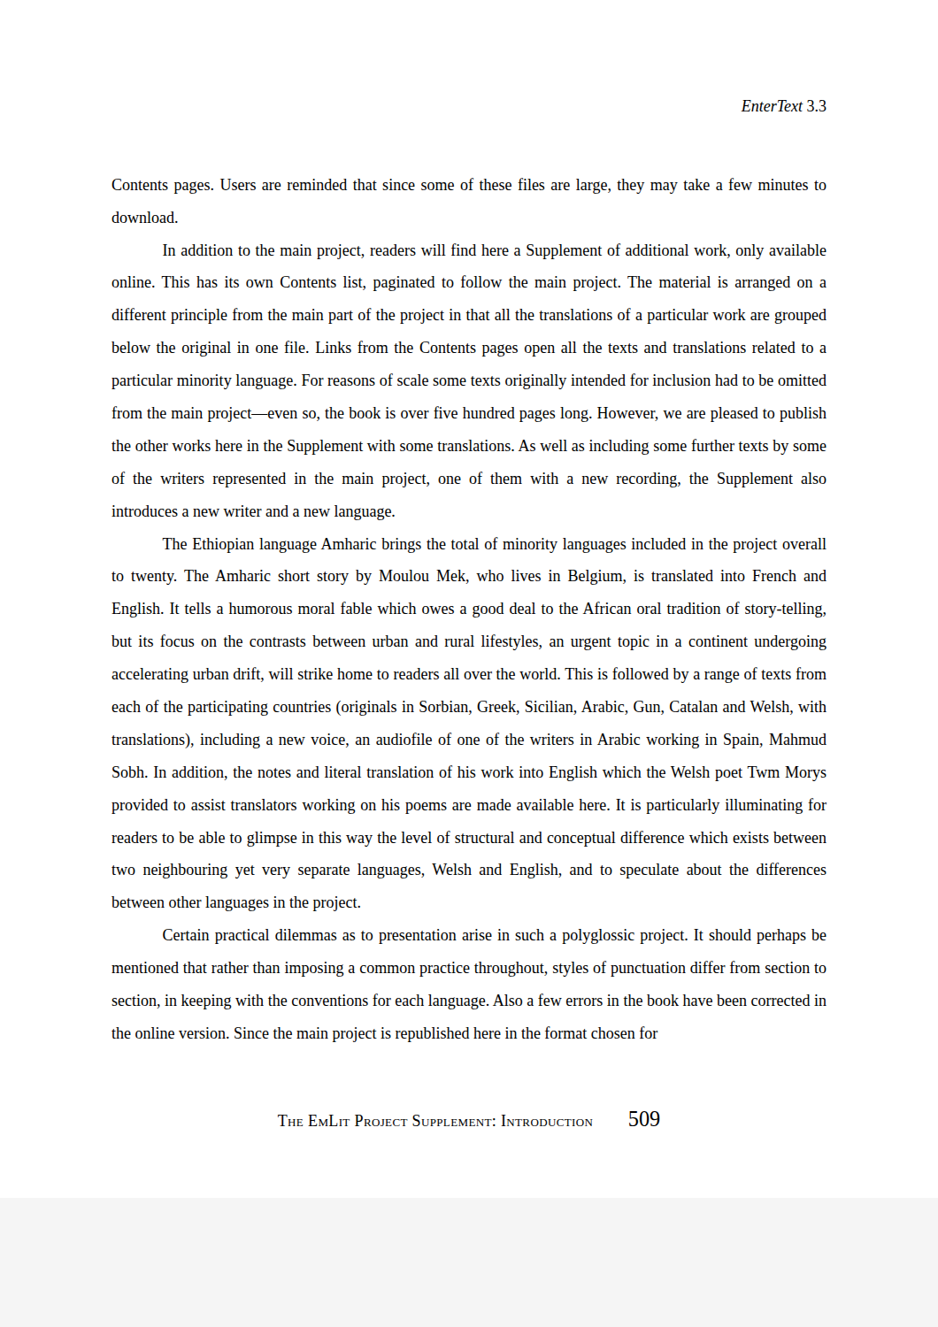EnterText 3.3
Contents pages. Users are reminded that since some of these files are large, they may take a few minutes to download.
In addition to the main project, readers will find here a Supplement of additional work, only available online. This has its own Contents list, paginated to follow the main project. The material is arranged on a different principle from the main part of the project in that all the translations of a particular work are grouped below the original in one file. Links from the Contents pages open all the texts and translations related to a particular minority language. For reasons of scale some texts originally intended for inclusion had to be omitted from the main project—even so, the book is over five hundred pages long. However, we are pleased to publish the other works here in the Supplement with some translations. As well as including some further texts by some of the writers represented in the main project, one of them with a new recording, the Supplement also introduces a new writer and a new language.
The Ethiopian language Amharic brings the total of minority languages included in the project overall to twenty. The Amharic short story by Moulou Mek, who lives in Belgium, is translated into French and English. It tells a humorous moral fable which owes a good deal to the African oral tradition of story-telling, but its focus on the contrasts between urban and rural lifestyles, an urgent topic in a continent undergoing accelerating urban drift, will strike home to readers all over the world. This is followed by a range of texts from each of the participating countries (originals in Sorbian, Greek, Sicilian, Arabic, Gun, Catalan and Welsh, with translations), including a new voice, an audiofile of one of the writers in Arabic working in Spain, Mahmud Sobh. In addition, the notes and literal translation of his work into English which the Welsh poet Twm Morys provided to assist translators working on his poems are made available here. It is particularly illuminating for readers to be able to glimpse in this way the level of structural and conceptual difference which exists between two neighbouring yet very separate languages, Welsh and English, and to speculate about the differences between other languages in the project.
Certain practical dilemmas as to presentation arise in such a polyglossic project. It should perhaps be mentioned that rather than imposing a common practice throughout, styles of punctuation differ from section to section, in keeping with the conventions for each language. Also a few errors in the book have been corrected in the online version. Since the main project is republished here in the format chosen for
The EmLit Project Supplement: Introduction 509